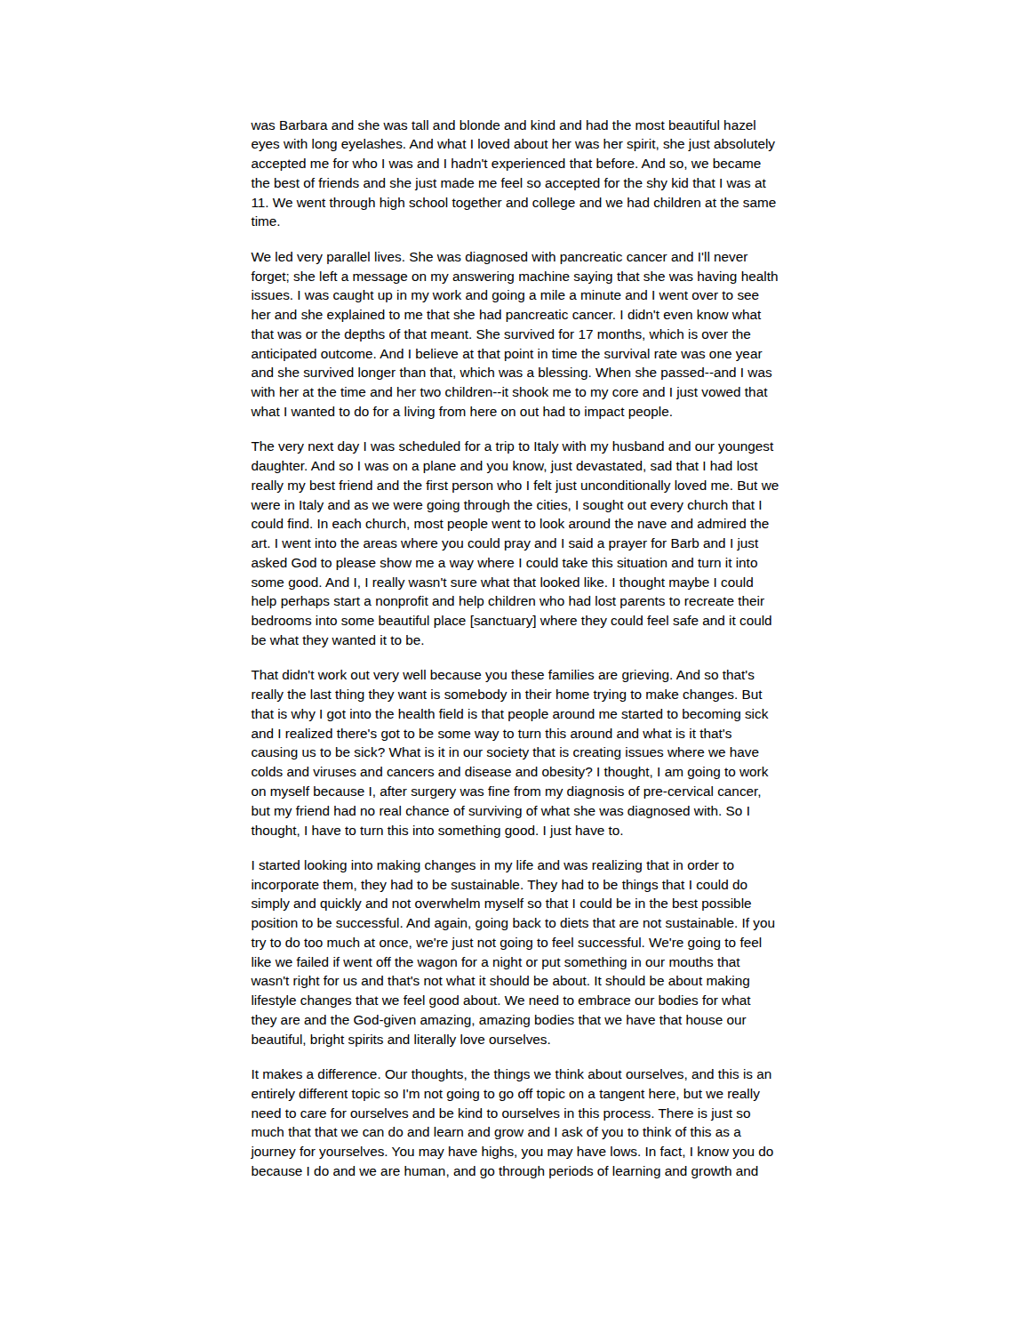was Barbara and she was tall and blonde and kind and had the most beautiful hazel eyes with long eyelashes. And what I loved about her was her spirit, she just absolutely accepted me for who I was and I hadn't experienced that before. And so, we became the best of friends and she just made me feel so accepted for the shy kid that I was at 11. We went through high school together and college and we had children at the same time.
We led very parallel lives. She was diagnosed with pancreatic cancer and I'll never forget; she left a message on my answering machine saying that she was having health issues. I was caught up in my work and going a mile a minute and I went over to see her and she explained to me that she had pancreatic cancer. I didn't even know what that was or the depths of that meant. She survived for 17 months, which is over the anticipated outcome. And I believe at that point in time the survival rate was one year and she survived longer than that, which was a blessing. When she passed--and I was with her at the time and her two children--it shook me to my core and I just vowed that what I wanted to do for a living from here on out had to impact people.
The very next day I was scheduled for a trip to Italy with my husband and our youngest daughter. And so I was on a plane and you know, just devastated, sad that I had lost really my best friend and the first person who I felt just unconditionally loved me. But we were in Italy and as we were going through the cities, I sought out every church that I could find. In each church, most people went to look around the nave and admired the art. I went into the areas where you could pray and I said a prayer for Barb and I just asked God to please show me a way where I could take this situation and turn it into some good. And I, I really wasn't sure what that looked like. I thought maybe I could help perhaps start a nonprofit and help children who had lost parents to recreate their bedrooms into some beautiful place [sanctuary] where they could feel safe and it could be what they wanted it to be.
That didn't work out very well because you these families are grieving. And so that's really the last thing they want is somebody in their home trying to make changes. But that is why I got into the health field is that people around me started to becoming sick and I realized there's got to be some way to turn this around and what is it that's causing us to be sick? What is it in our society that is creating issues where we have colds and viruses and cancers and disease and obesity? I thought, I am going to work on myself because I, after surgery was fine from my diagnosis of pre-cervical cancer, but my friend had no real chance of surviving of what she was diagnosed with. So I thought, I have to turn this into something good. I just have to.
I started looking into making changes in my life and was realizing that in order to incorporate them, they had to be sustainable. They had to be things that I could do simply and quickly and not overwhelm myself so that I could be in the best possible position to be successful. And again, going back to diets that are not sustainable. If you try to do too much at once, we're just not going to feel successful. We're going to feel like we failed if went off the wagon for a night or put something in our mouths that wasn't right for us and that's not what it should be about. It should be about making lifestyle changes that we feel good about. We need to embrace our bodies for what they are and the God-given amazing, amazing bodies that we have that house our beautiful, bright spirits and literally love ourselves.
It makes a difference. Our thoughts, the things we think about ourselves, and this is an entirely different topic so I'm not going to go off topic on a tangent here, but we really need to care for ourselves and be kind to ourselves in this process. There is just so much that that we can do and learn and grow and I ask of you to think of this as a journey for yourselves. You may have highs, you may have lows. In fact, I know you do because I do and we are human, and go through periods of learning and growth and